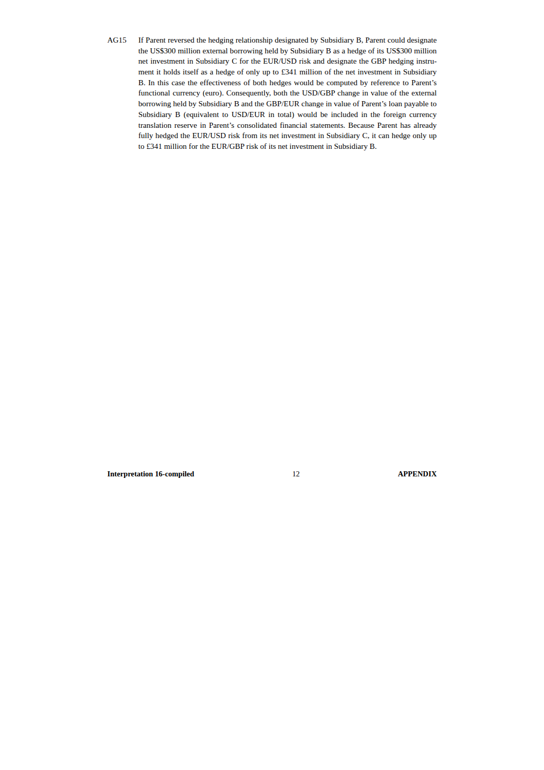AG15
If Parent reversed the hedging relationship designated by Subsidiary B, Parent could designate the US$300 million external borrowing held by Subsidiary B as a hedge of its US$300 million net investment in Subsidiary C for the EUR/USD risk and designate the GBP hedging instrument it holds itself as a hedge of only up to £341 million of the net investment in Subsidiary B. In this case the effectiveness of both hedges would be computed by reference to Parent’s functional currency (euro). Consequently, both the USD/GBP change in value of the external borrowing held by Subsidiary B and the GBP/EUR change in value of Parent’s loan payable to Subsidiary B (equivalent to USD/EUR in total) would be included in the foreign currency translation reserve in Parent’s consolidated financial statements. Because Parent has already fully hedged the EUR/USD risk from its net investment in Subsidiary C, it can hedge only up to £341 million for the EUR/GBP risk of its net investment in Subsidiary B.
Interpretation 16-compiled
12
APPENDIX